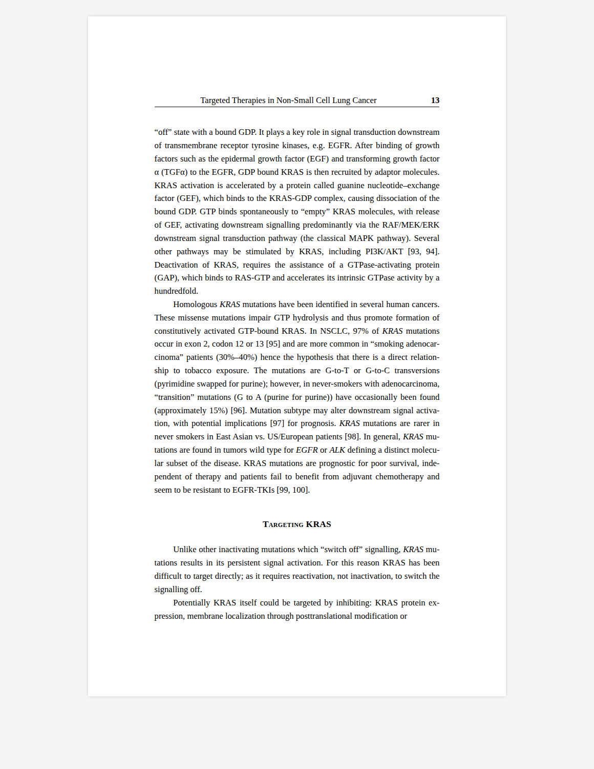Targeted Therapies in Non-Small Cell Lung Cancer 13
“off” state with a bound GDP. It plays a key role in signal transduction downstream of transmembrane receptor tyrosine kinases, e.g. EGFR. After binding of growth factors such as the epidermal growth factor (EGF) and transforming growth factor α (TGFα) to the EGFR, GDP bound KRAS is then recruited by adaptor molecules. KRAS activation is accelerated by a protein called guanine nucleotide–exchange factor (GEF), which binds to the KRAS-GDP complex, causing dissociation of the bound GDP. GTP binds spontaneously to “empty” KRAS molecules, with release of GEF, activating downstream signalling predominantly via the RAF/MEK/ERK downstream signal transduction pathway (the classical MAPK pathway). Several other pathways may be stimulated by KRAS, including PI3K/AKT [93, 94]. Deactivation of KRAS, requires the assistance of a GTPase-activating protein (GAP), which binds to RAS-GTP and accelerates its intrinsic GTPase activity by a hundredfold.
Homologous KRAS mutations have been identified in several human cancers. These missense mutations impair GTP hydrolysis and thus promote formation of constitutively activated GTP-bound KRAS. In NSCLC, 97% of KRAS mutations occur in exon 2, codon 12 or 13 [95] and are more common in “smoking adenocarcinoma” patients (30%–40%) hence the hypothesis that there is a direct relationship to tobacco exposure. The mutations are G-to-T or G-to-C transversions (pyrimidine swapped for purine); however, in never-smokers with adenocarcinoma, “transition” mutations (G to A (purine for purine)) have occasionally been found (approximately 15%) [96]. Mutation subtype may alter downstream signal activation, with potential implications [97] for prognosis. KRAS mutations are rarer in never smokers in East Asian vs. US/European patients [98]. In general, KRAS mutations are found in tumors wild type for EGFR or ALK defining a distinct molecular subset of the disease. KRAS mutations are prognostic for poor survival, independent of therapy and patients fail to benefit from adjuvant chemotherapy and seem to be resistant to EGFR-TKIs [99, 100].
Targeting KRAS
Unlike other inactivating mutations which “switch off” signalling, KRAS mutations results in its persistent signal activation. For this reason KRAS has been difficult to target directly; as it requires reactivation, not inactivation, to switch the signalling off.
Potentially KRAS itself could be targeted by inhibiting: KRAS protein expression, membrane localization through posttranslational modification or